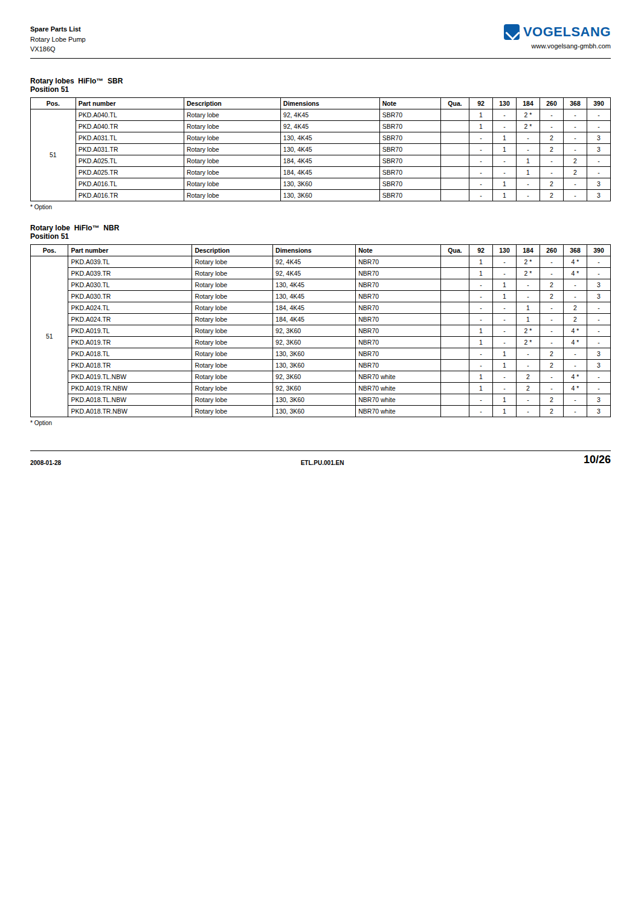Spare Parts List
Rotary Lobe Pump
VX186Q
VOGELSANG
www.vogelsang-gmbh.com
Rotary lobes HiFlo™ SBR Position 51
| Pos. | Part number | Description | Dimensions | Note | Qua. | 92 | 130 | 184 | 260 | 368 | 390 |
| --- | --- | --- | --- | --- | --- | --- | --- | --- | --- | --- | --- |
| 51 | PKD.A040.TL | Rotary lobe | 92, 4K45 | SBR70 | | 1 | - | 2 * | - | - | - |
| PKD.A040.TR | Rotary lobe | 92, 4K45 | SBR70 | | 1 | - | 2 * | - | - | - |
| PKD.A031.TL | Rotary lobe | 130, 4K45 | SBR70 | | - | 1 | - | 2 | - | 3 |
| PKD.A031.TR | Rotary lobe | 130, 4K45 | SBR70 | | - | 1 | - | 2 | - | 3 |
| PKD.A025.TL | Rotary lobe | 184, 4K45 | SBR70 | | - | - | 1 | - | 2 | - |
| PKD.A025.TR | Rotary lobe | 184, 4K45 | SBR70 | | - | - | 1 | - | 2 | - |
| PKD.A016.TL | Rotary lobe | 130, 3K60 | SBR70 | | - | 1 | - | 2 | - | 3 |
| PKD.A016.TR | Rotary lobe | 130, 3K60 | SBR70 | | - | 1 | - | 2 | - | 3 |
* Option
Rotary lobe HiFlo™ NBR Position 51
| Pos. | Part number | Description | Dimensions | Note | Qua. | 92 | 130 | 184 | 260 | 368 | 390 |
| --- | --- | --- | --- | --- | --- | --- | --- | --- | --- | --- | --- |
| 51 | PKD.A039.TL | Rotary lobe | 92, 4K45 | NBR70 | | 1 | - | 2 * | - | 4 * | - |
| PKD.A039.TR | Rotary lobe | 92, 4K45 | NBR70 | | 1 | - | 2 * | - | 4 * | - |
| PKD.A030.TL | Rotary lobe | 130, 4K45 | NBR70 | | - | 1 | - | 2 | - | 3 |
| PKD.A030.TR | Rotary lobe | 130, 4K45 | NBR70 | | - | 1 | - | 2 | - | 3 |
| PKD.A024.TL | Rotary lobe | 184, 4K45 | NBR70 | | - | - | 1 | - | 2 | - |
| PKD.A024.TR | Rotary lobe | 184, 4K45 | NBR70 | | - | - | 1 | - | 2 | - |
| PKD.A019.TL | Rotary lobe | 92, 3K60 | NBR70 | | 1 | - | 2 * | - | 4 * | - |
| PKD.A019.TR | Rotary lobe | 92, 3K60 | NBR70 | | 1 | - | 2 * | - | 4 * | - |
| PKD.A018.TL | Rotary lobe | 130, 3K60 | NBR70 | | - | 1 | - | 2 | - | 3 |
| PKD.A018.TR | Rotary lobe | 130, 3K60 | NBR70 | | - | 1 | - | 2 | - | 3 |
| PKD.A019.TL.NBW | Rotary lobe | 92, 3K60 | NBR70 white | | 1 | - | 2 | - | 4 * | - |
| PKD.A019.TR.NBW | Rotary lobe | 92, 3K60 | NBR70 white | | 1 | - | 2 | - | 4 * | - |
| PKD.A018.TL.NBW | Rotary lobe | 130, 3K60 | NBR70 white | | - | 1 | - | 2 | - | 3 |
| PKD.A018.TR.NBW | Rotary lobe | 130, 3K60 | NBR70 white | | - | 1 | - | 2 | - | 3 |
* Option
2008-01-28
ETL.PU.001.EN
10/26